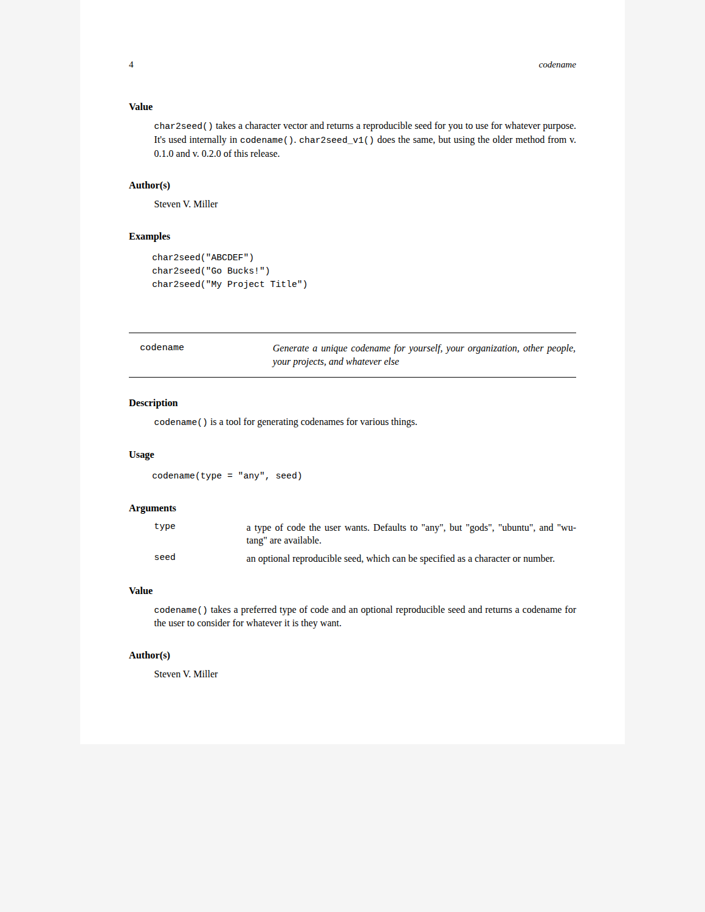4 codename
Value
char2seed() takes a character vector and returns a reproducible seed for you to use for whatever purpose. It's used internally in codename(). char2seed_v1() does the same, but using the older method from v. 0.1.0 and v. 0.2.0 of this release.
Author(s)
Steven V. Miller
Examples
char2seed("ABCDEF")
char2seed("Go Bucks!")
char2seed("My Project Title")
| codename | Generate a unique codename for yourself, your organization, other people, your projects, and whatever else |
Description
codename() is a tool for generating codenames for various things.
Usage
codename(type = "any", seed)
Arguments
type
a type of code the user wants. Defaults to "any", but "gods", "ubuntu", and "wu-tang" are available.
seed
an optional reproducible seed, which can be specified as a character or number.
Value
codename() takes a preferred type of code and an optional reproducible seed and returns a codename for the user to consider for whatever it is they want.
Author(s)
Steven V. Miller